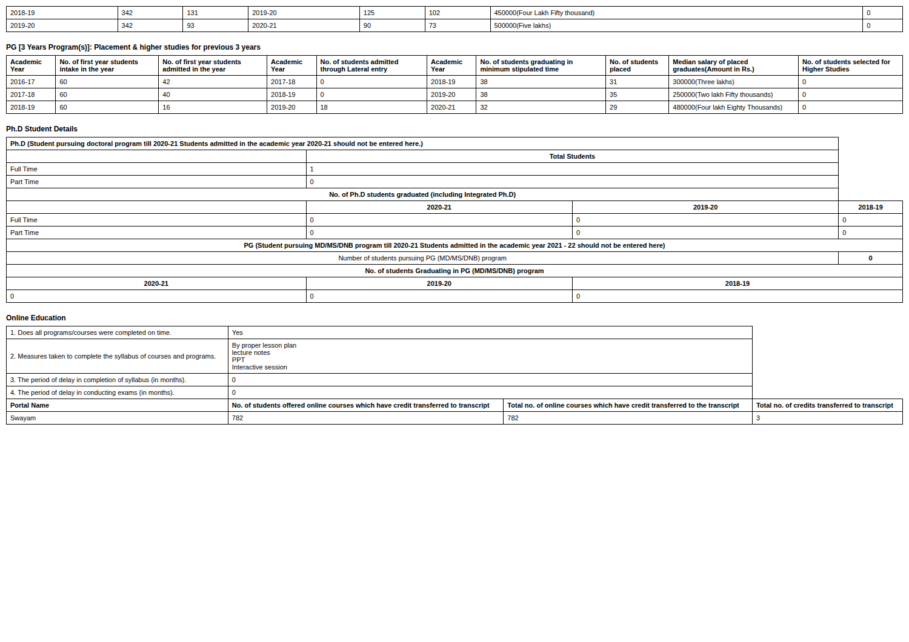| 2018-19 | 342 | 131 | 2019-20 | 125 | 102 | 450000(Four Lakh Fifty thousand) | 0 |
| 2019-20 | 342 | 93 | 2020-21 | 90 | 73 | 500000(Five lakhs) | 0 |
PG [3 Years Program(s)]: Placement & higher studies for previous 3 years
| Academic Year | No. of first year students intake in the year | No. of first year students admitted in the year | Academic Year | No. of students admitted through Lateral entry | Academic Year | No. of students graduating in minimum stipulated time | No. of students placed | Median salary of placed graduates(Amount in Rs.) | No. of students selected for Higher Studies |
| --- | --- | --- | --- | --- | --- | --- | --- | --- | --- |
| 2016-17 | 60 | 42 | 2017-18 | 0 | 2018-19 | 38 | 31 | 300000(Three lakhs) | 0 |
| 2017-18 | 60 | 40 | 2018-19 | 0 | 2019-20 | 38 | 35 | 250000(Two lakh Fifty thousands) | 0 |
| 2018-19 | 60 | 16 | 2019-20 | 18 | 2020-21 | 32 | 29 | 480000(Four lakh Eighty Thousands) | 0 |
Ph.D Student Details
| Ph.D (Student pursuing doctoral program till 2020-21 Students admitted in the academic year 2020-21 should not be entered here.) |
| --- |
| | Total Students |
| Full Time | 1 |
| Part Time | 0 |
| No. of Ph.D students graduated (including Integrated Ph.D) |
| | 2020-21 | 2019-20 | 2018-19 |
| Full Time | 0 | 0 | 0 |
| Part Time | 0 | 0 | 0 |
| PG (Student pursuing MD/MS/DNB program till 2020-21 Students admitted in the academic year 2021 - 22 should not be entered here) |
| Number of students pursuing PG (MD/MS/DNB) program | 0 |
| No. of students Graduating in PG (MD/MS/DNB) program |
| 2020-21 | 2019-20 | 2018-19 |
| 0 | 0 | 0 |
Online Education
| 1. Does all programs/courses were completed on time. | Yes |
| 2. Measures taken to complete the syllabus of courses and programs. | By proper lesson plan lecture notes PPT Interactive session |
| 3. The period of delay in completion of syllabus (in months). | 0 |
| 4. The period of delay in conducting exams (in months). | 0 |
| Portal Name | No. of students offered online courses which have credit transferred to transcript | Total no. of online courses which have credit transferred to the transcript | Total no. of credits transferred to transcript |
| Swayam | 782 | 782 | 3 |